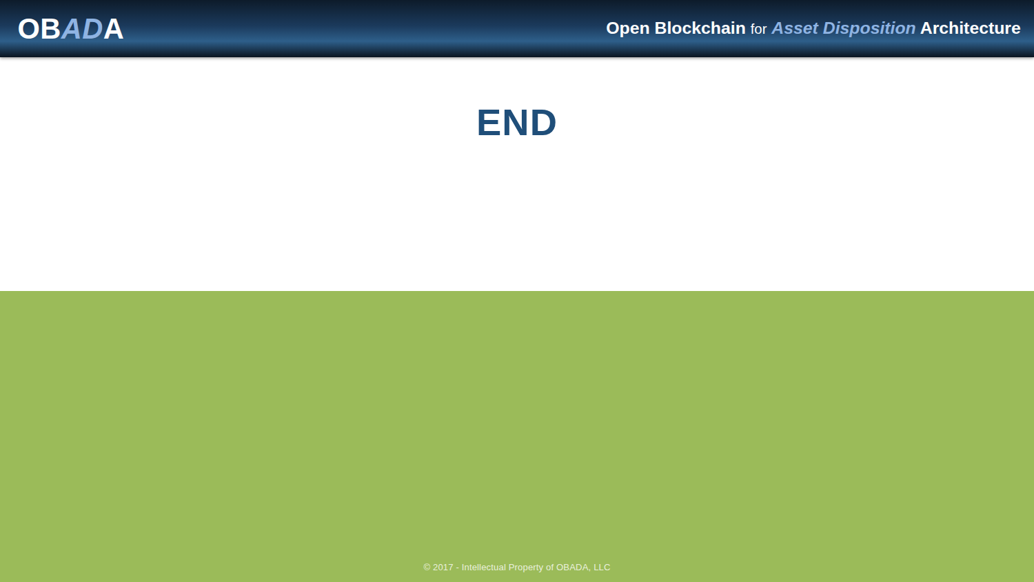OBADA
Open Blockchain for Asset Disposition Architecture
END
© 2017 - Intellectual Property of OBADA, LLC